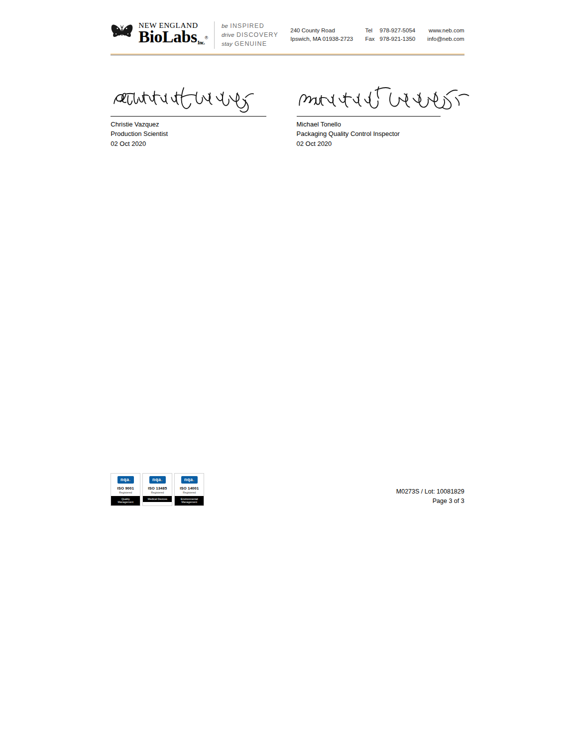NEW ENGLAND BioLabsInc.®
be INSPIRED
drive DISCOVERY
stay GENUINE
240 County Road
Ipswich, MA 01938-2723
Tel 978-927-5054
Fax 978-921-1350
www.neb.com
info@neb.com
Christie Vazquez
Production Scientist
02 Oct 2020
Michael Tonello
Packaging Quality Control Inspector
02 Oct 2020
nqa.
ISO 9001
Registered
Quality
Management
nqa.
ISO 13485
Registered
Medical Devices
nqa.
ISO 14001
Registered
Environmental
Management
M0273S / Lot: 10081829
Page 3 of 3